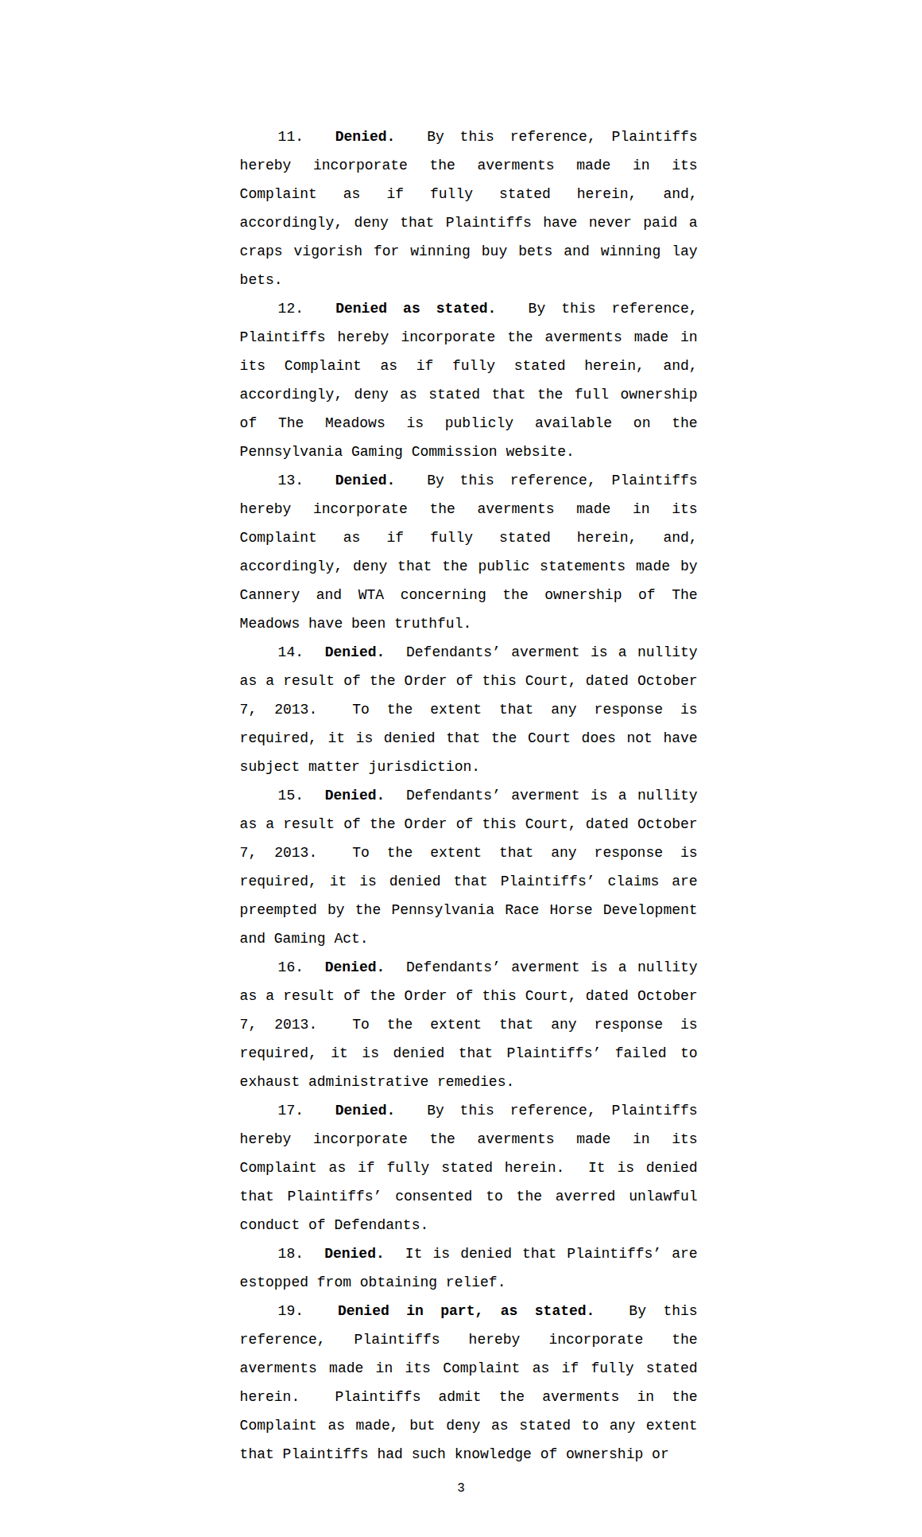11. Denied. By this reference, Plaintiffs hereby incorporate the averments made in its Complaint as if fully stated herein, and, accordingly, deny that Plaintiffs have never paid a craps vigorish for winning buy bets and winning lay bets.
12. Denied as stated. By this reference, Plaintiffs hereby incorporate the averments made in its Complaint as if fully stated herein, and, accordingly, deny as stated that the full ownership of The Meadows is publicly available on the Pennsylvania Gaming Commission website.
13. Denied. By this reference, Plaintiffs hereby incorporate the averments made in its Complaint as if fully stated herein, and, accordingly, deny that the public statements made by Cannery and WTA concerning the ownership of The Meadows have been truthful.
14. Denied. Defendants’ averment is a nullity as a result of the Order of this Court, dated October 7, 2013. To the extent that any response is required, it is denied that the Court does not have subject matter jurisdiction.
15. Denied. Defendants’ averment is a nullity as a result of the Order of this Court, dated October 7, 2013. To the extent that any response is required, it is denied that Plaintiffs’ claims are preempted by the Pennsylvania Race Horse Development and Gaming Act.
16. Denied. Defendants’ averment is a nullity as a result of the Order of this Court, dated October 7, 2013. To the extent that any response is required, it is denied that Plaintiffs’ failed to exhaust administrative remedies.
17. Denied. By this reference, Plaintiffs hereby incorporate the averments made in its Complaint as if fully stated herein. It is denied that Plaintiffs’ consented to the averred unlawful conduct of Defendants.
18. Denied. It is denied that Plaintiffs’ are estopped from obtaining relief.
19. Denied in part, as stated. By this reference, Plaintiffs hereby incorporate the averments made in its Complaint as if fully stated herein. Plaintiffs admit the averments in the Complaint as made, but deny as stated to any extent that Plaintiffs had such knowledge of ownership or
3